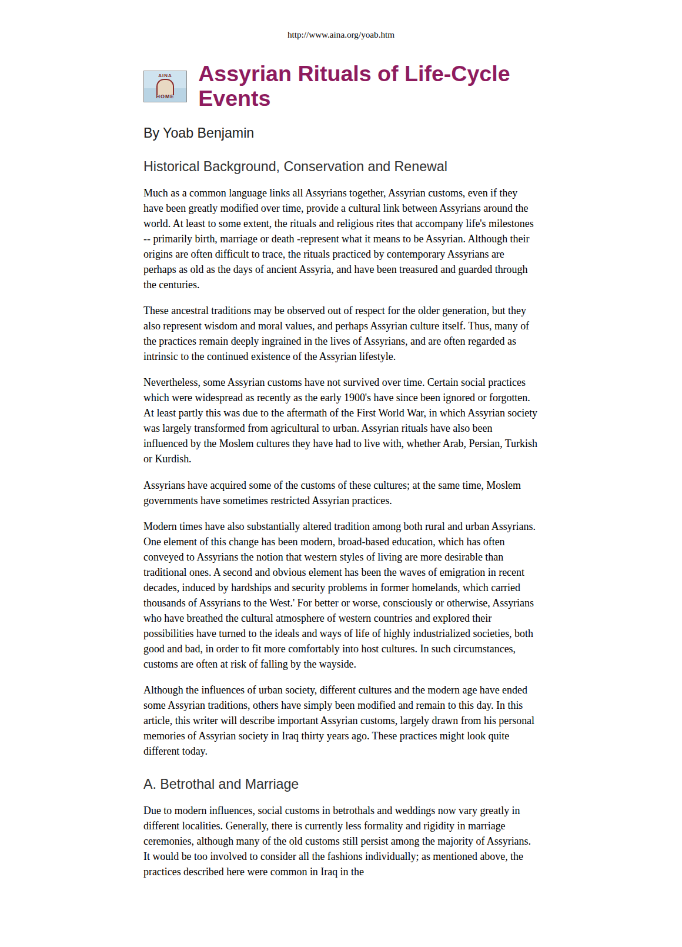http://www.aina.org/yoab.htm
AINA HOME
Assyrian Rituals of Life-Cycle Events
By Yoab Benjamin
Historical Background, Conservation and Renewal
Much as a common language links all Assyrians together, Assyrian customs, even if they have been greatly modified over time, provide a cultural link between Assyrians around the world. At least to some extent, the rituals and religious rites that accompany life's milestones -- primarily birth, marriage or death -represent what it means to be Assyrian. Although their origins are often difficult to trace, the rituals practiced by contemporary Assyrians are perhaps as old as the days of ancient Assyria, and have been treasured and guarded through the centuries.
These ancestral traditions may be observed out of respect for the older generation, but they also represent wisdom and moral values, and perhaps Assyrian culture itself. Thus, many of the practices remain deeply ingrained in the lives of Assyrians, and are often regarded as intrinsic to the continued existence of the Assyrian lifestyle.
Nevertheless, some Assyrian customs have not survived over time. Certain social practices which were widespread as recently as the early 1900's have since been ignored or forgotten. At least partly this was due to the aftermath of the First World War, in which Assyrian society was largely transformed from agricultural to urban. Assyrian rituals have also been influenced by the Moslem cultures they have had to live with, whether Arab, Persian, Turkish or Kurdish.
Assyrians have acquired some of the customs of these cultures; at the same time, Moslem governments have sometimes restricted Assyrian practices.
Modern times have also substantially altered tradition among both rural and urban Assyrians. One element of this change has been modern, broad-based education, which has often conveyed to Assyrians the notion that western styles of living are more desirable than traditional ones. A second and obvious element has been the waves of emigration in recent decades, induced by hardships and security problems in former homelands, which carried thousands of Assyrians to the West.' For better or worse, consciously or otherwise, Assyrians who have breathed the cultural atmosphere of western countries and explored their possibilities have turned to the ideals and ways of life of highly industrialized societies, both good and bad, in order to fit more comfortably into host cultures. In such circumstances, customs are often at risk of falling by the wayside.
Although the influences of urban society, different cultures and the modern age have ended some Assyrian traditions, others have simply been modified and remain to this day. In this article, this writer will describe important Assyrian customs, largely drawn from his personal memories of Assyrian society in Iraq thirty years ago. These practices might look quite different today.
A. Betrothal and Marriage
Due to modern influences, social customs in betrothals and weddings now vary greatly in different localities. Generally, there is currently less formality and rigidity in marriage ceremonies, although many of the old customs still persist among the majority of Assyrians. It would be too involved to consider all the fashions individually; as mentioned above, the practices described here were common in Iraq in the